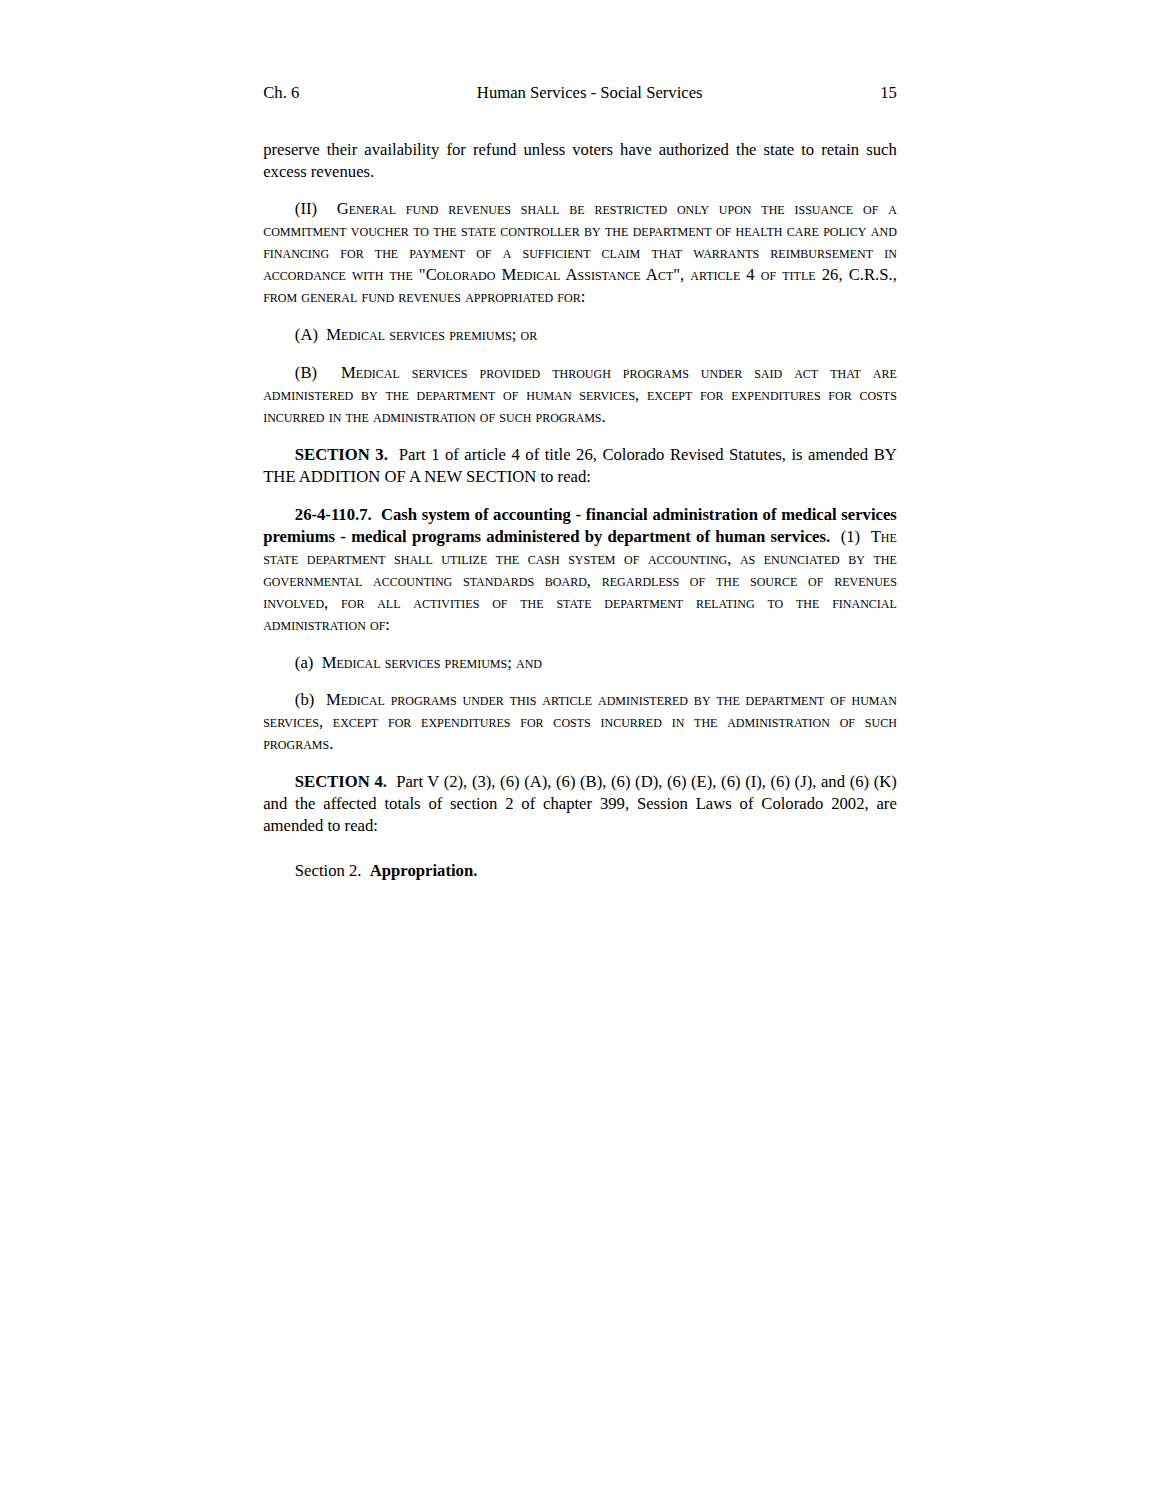Ch. 6
Human Services - Social Services
15
preserve their availability for refund unless voters have authorized the state to retain such excess revenues.
(II) General fund revenues shall be restricted only upon the issuance of a commitment voucher to the state controller by the department of health care policy and financing for the payment of a sufficient claim that warrants reimbursement in accordance with the "Colorado Medical Assistance Act", article 4 of title 26, C.R.S., from general fund revenues appropriated for:
(A) Medical services premiums; or
(B) Medical services provided through programs under said act that are administered by the department of human services, except for expenditures for costs incurred in the administration of such programs.
SECTION 3. Part 1 of article 4 of title 26, Colorado Revised Statutes, is amended BY THE ADDITION OF A NEW SECTION to read:
26-4-110.7. Cash system of accounting - financial administration of medical services premiums - medical programs administered by department of human services. (1) The state department shall utilize the cash system of accounting, as enunciated by the governmental accounting standards board, regardless of the source of revenues involved, for all activities of the state department relating to the financial administration of:
(a) Medical services premiums; and
(b) Medical programs under this article administered by the department of human services, except for expenditures for costs incurred in the administration of such programs.
SECTION 4. Part V (2), (3), (6) (A), (6) (B), (6) (D), (6) (E), (6) (I), (6) (J), and (6) (K) and the affected totals of section 2 of chapter 399, Session Laws of Colorado 2002, are amended to read:
Section 2. Appropriation.